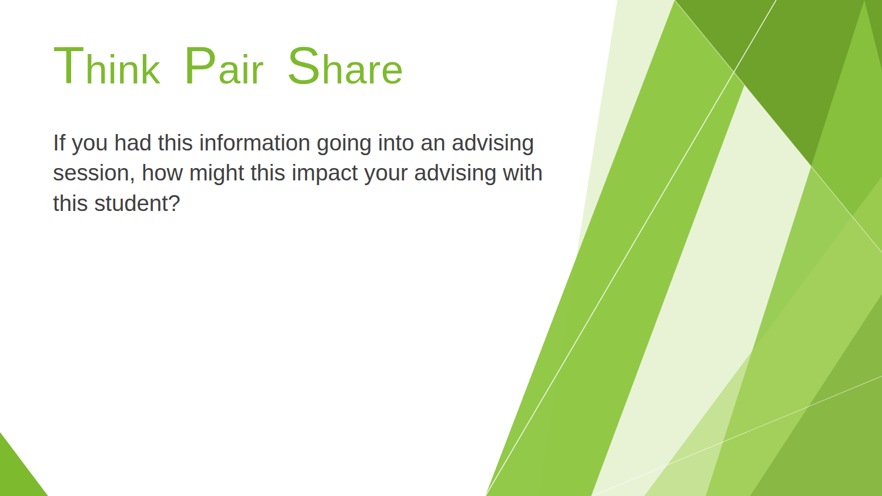Think Pair Share
If you had this information going into an advising session, how might this impact your advising with this student?